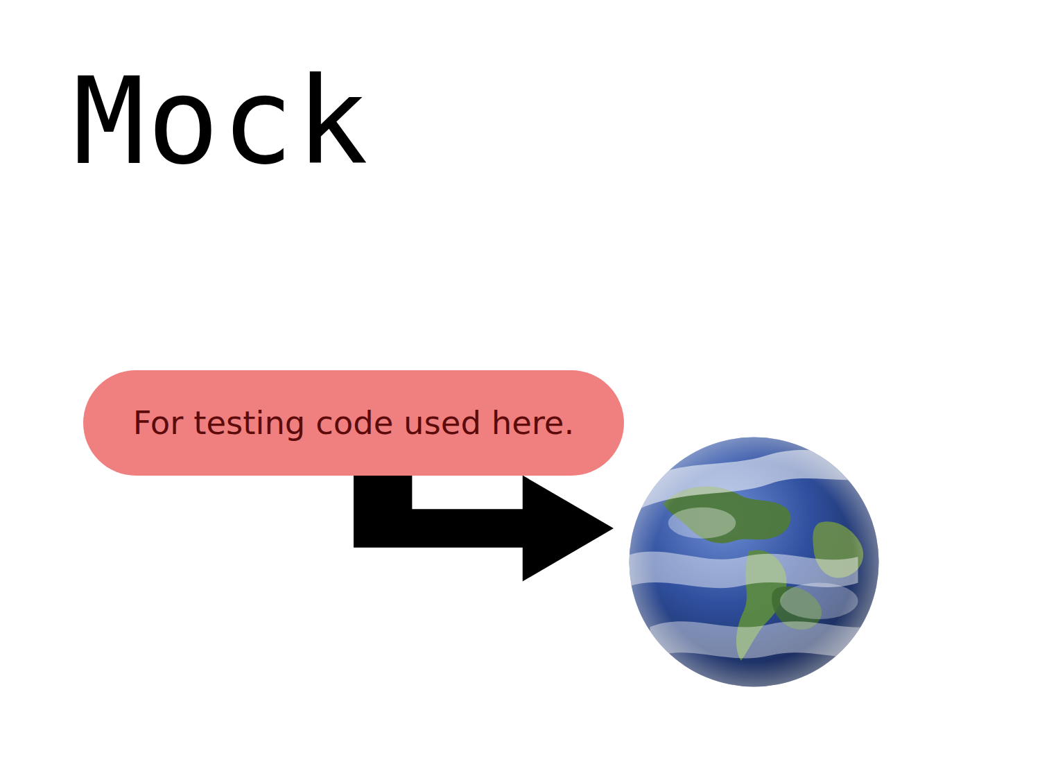Mock
For testing code used here.